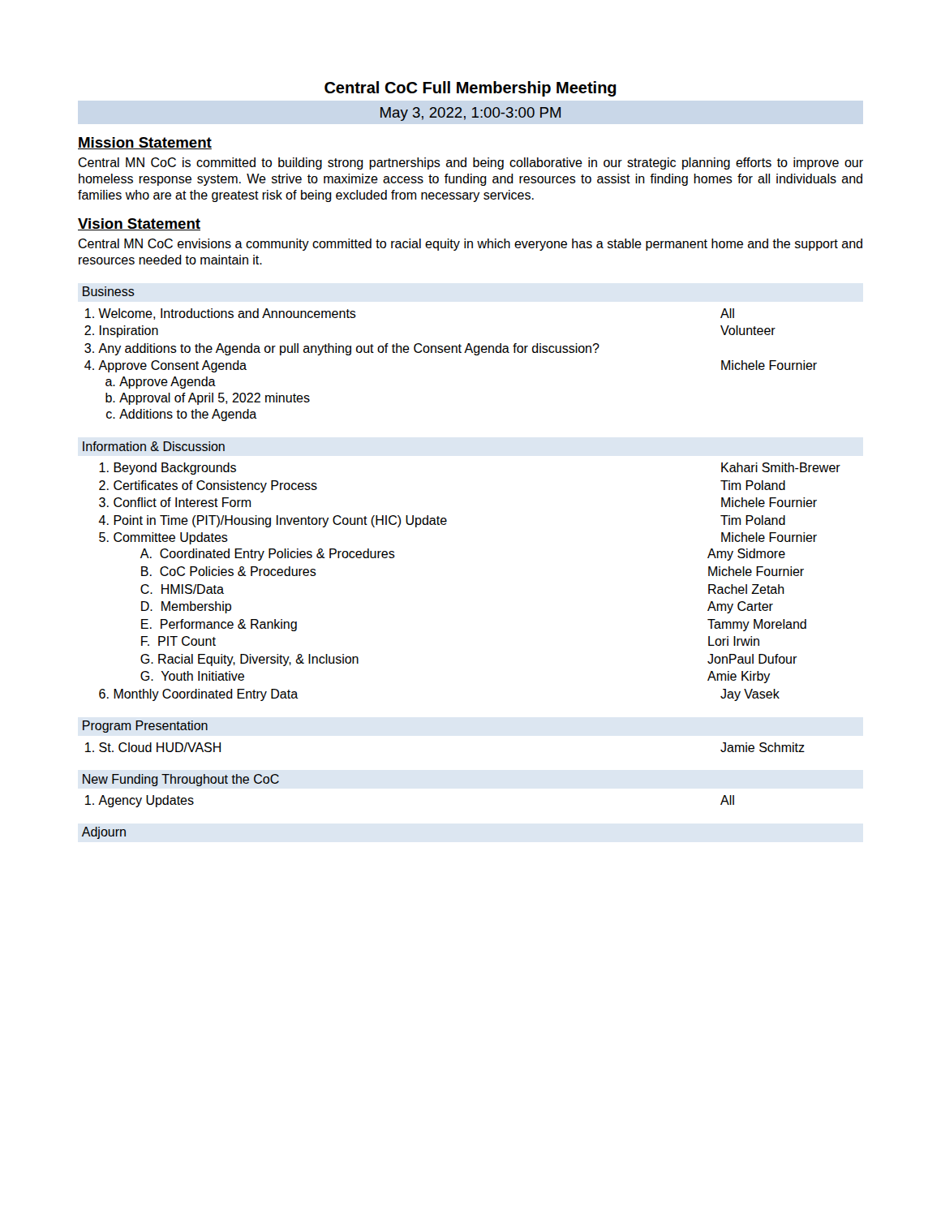Central CoC Full Membership Meeting
May 3, 2022, 1:00-3:00 PM
Mission Statement
Central MN CoC is committed to building strong partnerships and being collaborative in our strategic planning efforts to improve our homeless response system. We strive to maximize access to funding and resources to assist in finding homes for all individuals and families who are at the greatest risk of being excluded from necessary services.
Vision Statement
Central MN CoC envisions a community committed to racial equity in which everyone has a stable permanent home and the support and resources needed to maintain it.
Business
Welcome, Introductions and Announcements All
Inspiration Volunteer
Any additions to the Agenda or pull anything out of the Consent Agenda for discussion?
Approve Consent Agenda Michele Fournier
Approve Agenda
Approval of April 5, 2022 minutes
Additions to the Agenda
Information & Discussion
1. Beyond Backgrounds Kahari Smith-Brewer
2. Certificates of Consistency Process Tim Poland
3. Conflict of Interest Form Michele Fournier
4. Point in Time (PIT)/Housing Inventory Count (HIC) Update Tim Poland
5. Committee Updates Michele Fournier
A. Coordinated Entry Policies & Procedures Amy Sidmore
B. CoC Policies & Procedures Michele Fournier
C. HMIS/Data Rachel Zetah
D. Membership Amy Carter
E. Performance & Ranking Tammy Moreland
F. PIT Count Lori Irwin
G. Racial Equity, Diversity, & Inclusion JonPaul Dufour
G. Youth Initiative Amie Kirby
6. Monthly Coordinated Entry Data Jay Vasek
Program Presentation
St. Cloud HUD/VASH Jamie Schmitz
New Funding Throughout the CoC
Agency Updates All
Adjourn